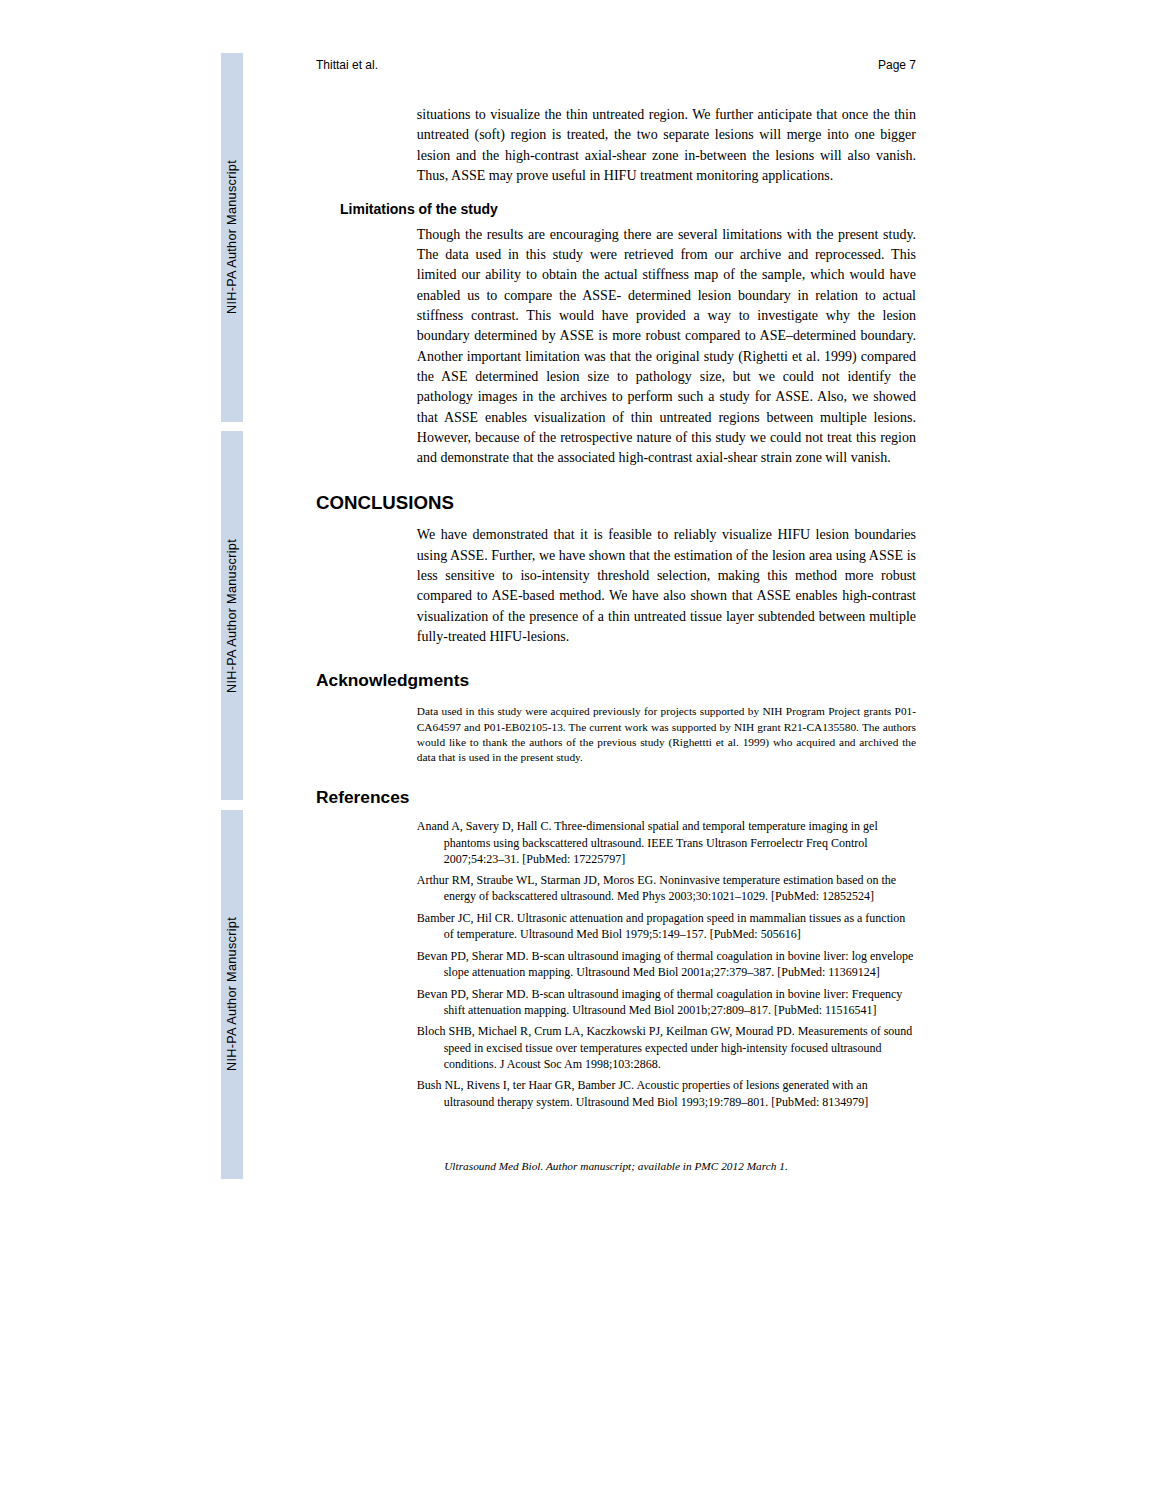NIH-PA Author Manuscript
NIH-PA Author Manuscript
NIH-PA Author Manuscript
Thittai et al. Page 7
situations to visualize the thin untreated region. We further anticipate that once the thin untreated (soft) region is treated, the two separate lesions will merge into one bigger lesion and the high-contrast axial-shear zone in-between the lesions will also vanish. Thus, ASSE may prove useful in HIFU treatment monitoring applications.
Limitations of the study
Though the results are encouraging there are several limitations with the present study. The data used in this study were retrieved from our archive and reprocessed. This limited our ability to obtain the actual stiffness map of the sample, which would have enabled us to compare the ASSE- determined lesion boundary in relation to actual stiffness contrast. This would have provided a way to investigate why the lesion boundary determined by ASSE is more robust compared to ASE–determined boundary. Another important limitation was that the original study (Righetti et al. 1999) compared the ASE determined lesion size to pathology size, but we could not identify the pathology images in the archives to perform such a study for ASSE. Also, we showed that ASSE enables visualization of thin untreated regions between multiple lesions. However, because of the retrospective nature of this study we could not treat this region and demonstrate that the associated high-contrast axial-shear strain zone will vanish.
CONCLUSIONS
We have demonstrated that it is feasible to reliably visualize HIFU lesion boundaries using ASSE. Further, we have shown that the estimation of the lesion area using ASSE is less sensitive to iso-intensity threshold selection, making this method more robust compared to ASE-based method. We have also shown that ASSE enables high-contrast visualization of the presence of a thin untreated tissue layer subtended between multiple fully-treated HIFU-lesions.
Acknowledgments
Data used in this study were acquired previously for projects supported by NIH Program Project grants P01-CA64597 and P01-EB02105-13. The current work was supported by NIH grant R21-CA135580. The authors would like to thank the authors of the previous study (Righettti et al. 1999) who acquired and archived the data that is used in the present study.
References
Anand A, Savery D, Hall C. Three-dimensional spatial and temporal temperature imaging in gel phantoms using backscattered ultrasound. IEEE Trans Ultrason Ferroelectr Freq Control 2007;54:23–31. [PubMed: 17225797]
Arthur RM, Straube WL, Starman JD, Moros EG. Noninvasive temperature estimation based on the energy of backscattered ultrasound. Med Phys 2003;30:1021–1029. [PubMed: 12852524]
Bamber JC, Hil CR. Ultrasonic attenuation and propagation speed in mammalian tissues as a function of temperature. Ultrasound Med Biol 1979;5:149–157. [PubMed: 505616]
Bevan PD, Sherar MD. B-scan ultrasound imaging of thermal coagulation in bovine liver: log envelope slope attenuation mapping. Ultrasound Med Biol 2001a;27:379–387. [PubMed: 11369124]
Bevan PD, Sherar MD. B-scan ultrasound imaging of thermal coagulation in bovine liver: Frequency shift attenuation mapping. Ultrasound Med Biol 2001b;27:809–817. [PubMed: 11516541]
Bloch SHB, Michael R, Crum LA, Kaczkowski PJ, Keilman GW, Mourad PD. Measurements of sound speed in excised tissue over temperatures expected under high-intensity focused ultrasound conditions. J Acoust Soc Am 1998;103:2868.
Bush NL, Rivens I, ter Haar GR, Bamber JC. Acoustic properties of lesions generated with an ultrasound therapy system. Ultrasound Med Biol 1993;19:789–801. [PubMed: 8134979]
Ultrasound Med Biol. Author manuscript; available in PMC 2012 March 1.